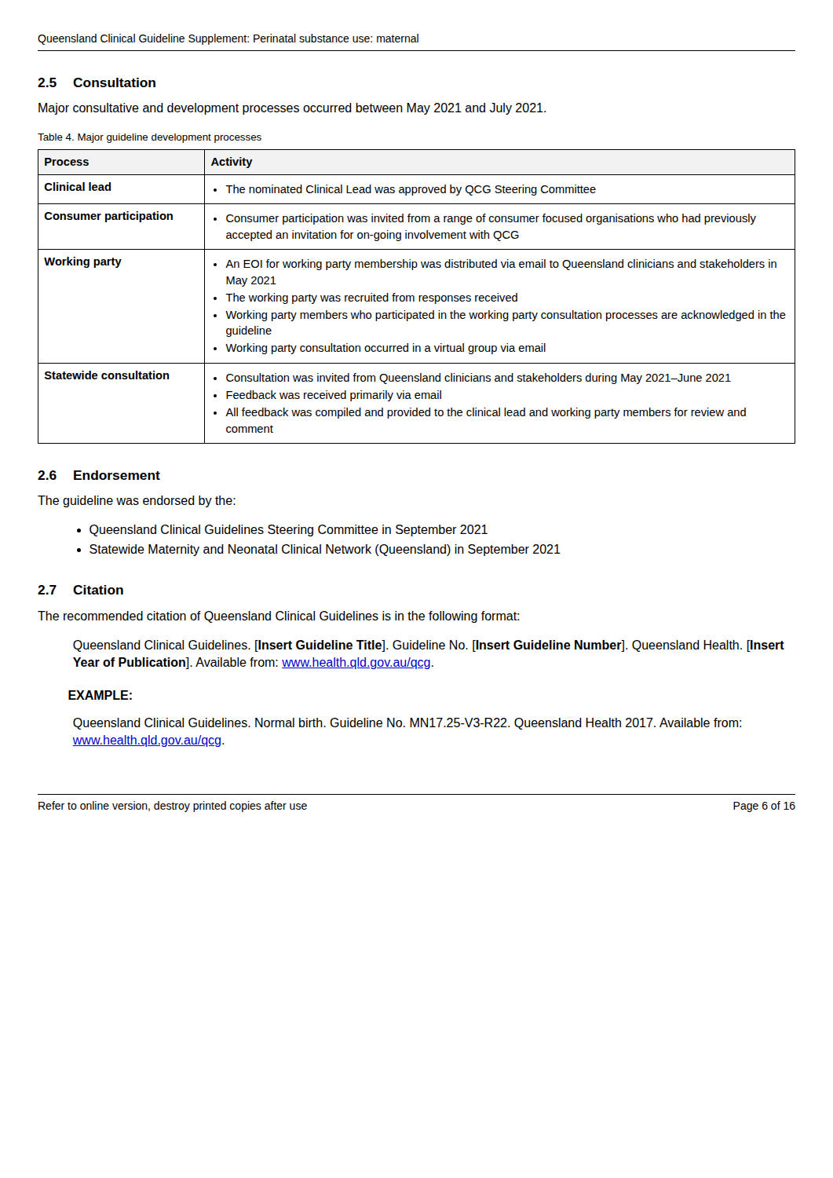Queensland Clinical Guideline Supplement: Perinatal substance use: maternal
2.5 Consultation
Major consultative and development processes occurred between May 2021 and July 2021.
Table 4. Major guideline development processes
| Process | Activity |
| --- | --- |
| Clinical lead | The nominated Clinical Lead was approved by QCG Steering Committee |
| Consumer participation | Consumer participation was invited from a range of consumer focused organisations who had previously accepted an invitation for on-going involvement with QCG |
| Working party | An EOI for working party membership was distributed via email to Queensland clinicians and stakeholders in May 2021 The working party was recruited from responses received Working party members who participated in the working party consultation processes are acknowledged in the guideline Working party consultation occurred in a virtual group via email |
| Statewide consultation | Consultation was invited from Queensland clinicians and stakeholders during May 2021–June 2021 Feedback was received primarily via email All feedback was compiled and provided to the clinical lead and working party members for review and comment |
2.6 Endorsement
The guideline was endorsed by the:
Queensland Clinical Guidelines Steering Committee in September 2021
Statewide Maternity and Neonatal Clinical Network (Queensland) in September 2021
2.7 Citation
The recommended citation of Queensland Clinical Guidelines is in the following format:
Queensland Clinical Guidelines. [Insert Guideline Title]. Guideline No. [Insert Guideline Number]. Queensland Health. [Insert Year of Publication]. Available from: www.health.qld.gov.au/qcg.
EXAMPLE:
Queensland Clinical Guidelines. Normal birth. Guideline No. MN17.25-V3-R22. Queensland Health 2017. Available from: www.health.qld.gov.au/qcg.
Refer to online version, destroy printed copies after use Page 6 of 16